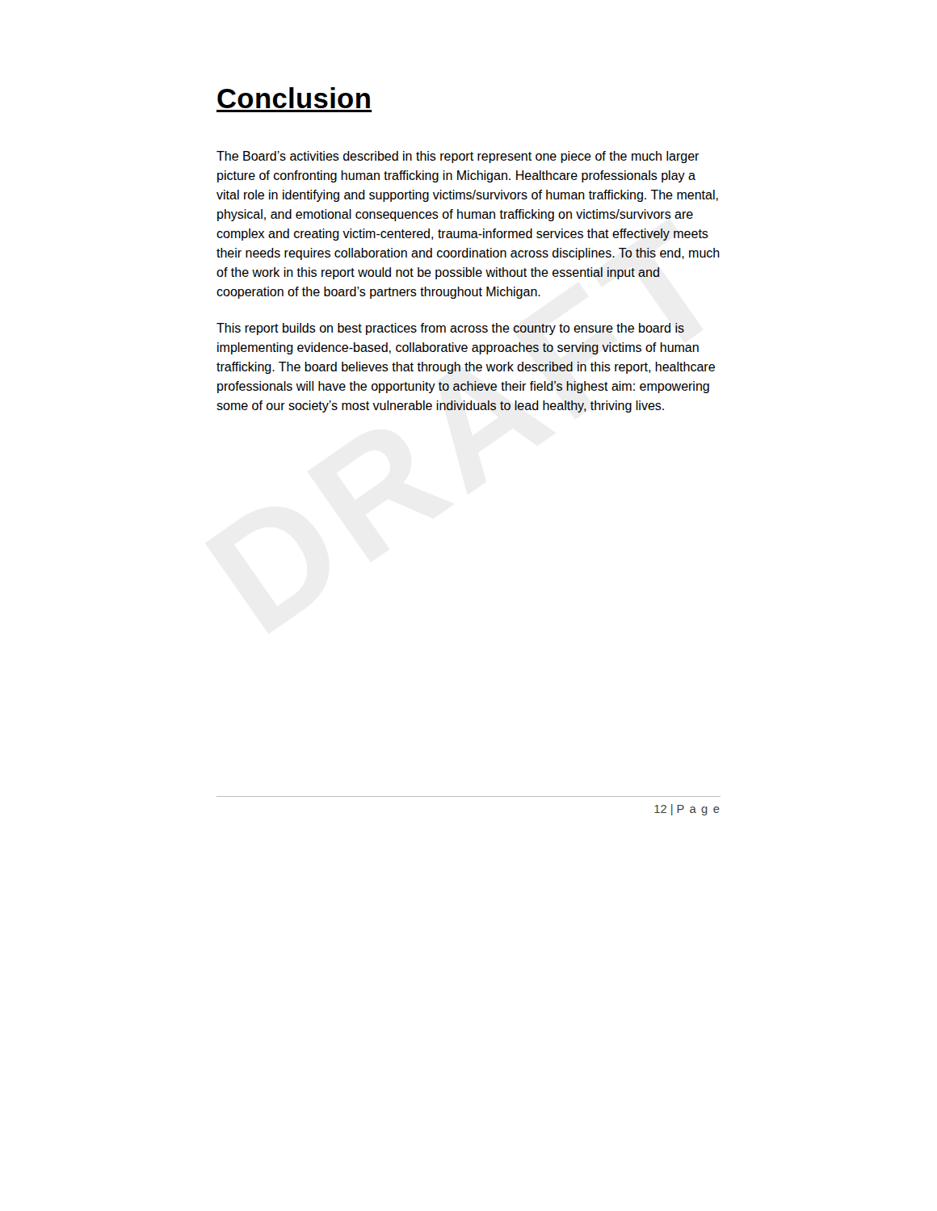DRAFT
Conclusion
The Board’s activities described in this report represent one piece of the much larger picture of confronting human trafficking in Michigan. Healthcare professionals play a vital role in identifying and supporting victims/survivors of human trafficking. The mental, physical, and emotional consequences of human trafficking on victims/survivors are complex and creating victim-centered, trauma-informed services that effectively meets their needs requires collaboration and coordination across disciplines. To this end, much of the work in this report would not be possible without the essential input and cooperation of the board’s partners throughout Michigan.
This report builds on best practices from across the country to ensure the board is implementing evidence-based, collaborative approaches to serving victims of human trafficking. The board believes that through the work described in this report, healthcare professionals will have the opportunity to achieve their field’s highest aim: empowering some of our society’s most vulnerable individuals to lead healthy, thriving lives.
12 | P a g e